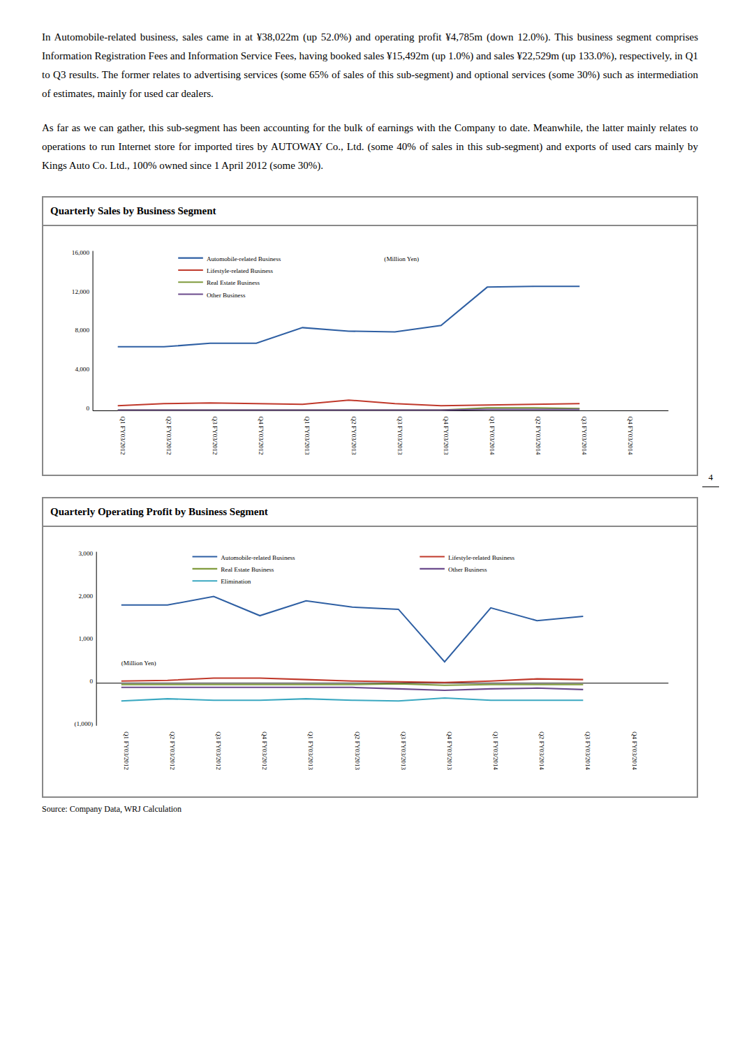In Automobile-related business, sales came in at ¥38,022m (up 52.0%) and operating profit ¥4,785m (down 12.0%). This business segment comprises Information Registration Fees and Information Service Fees, having booked sales ¥15,492m (up 1.0%) and sales ¥22,529m (up 133.0%), respectively, in Q1 to Q3 results. The former relates to advertising services (some 65% of sales of this sub-segment) and optional services (some 30%) such as intermediation of estimates, mainly for used car dealers.
As far as we can gather, this sub-segment has been accounting for the bulk of earnings with the Company to date. Meanwhile, the latter mainly relates to operations to run Internet store for imported tires by AUTOWAY Co., Ltd. (some 40% of sales in this sub-segment) and exports of used cars mainly by Kings Auto Co. Ltd., 100% owned since 1 April 2012 (some 30%).
Quarterly Sales by Business Segment
16,000 12,000 8,000 4,000 0 Automobile-related Business Lifestyle-related Business Real Estate Business Other Business (Million Yen) Q1 FY03/2012 Q2 FY03/2012 Q3 FY03/2012 Q4 FY03/2012 Q1 FY03/2013 Q2 FY03/2013 Q3 FY03/2013 Q4 FY03/2013 Q1 FY03/2014 Q2 FY03/2014 Q3 FY03/2014 Q4 FY03/2014
4
Quarterly Operating Profit by Business Segment
3,000 2,000 1,000 0 (1,000) Automobile-related Business Lifestyle-related Business Real Estate Business Other Business Elimination (Million Yen) Q1 FY03/2012 Q2 FY03/2012 Q3 FY03/2012 Q4 FY03/2012 Q1 FY03/2013 Q2 FY03/2013 Q3 FY03/2013 Q4 FY03/2013 Q1 FY03/2014 Q2 FY03/2014 Q3 FY03/2014 Q4 FY03/2014
Source: Company Data, WRJ Calculation